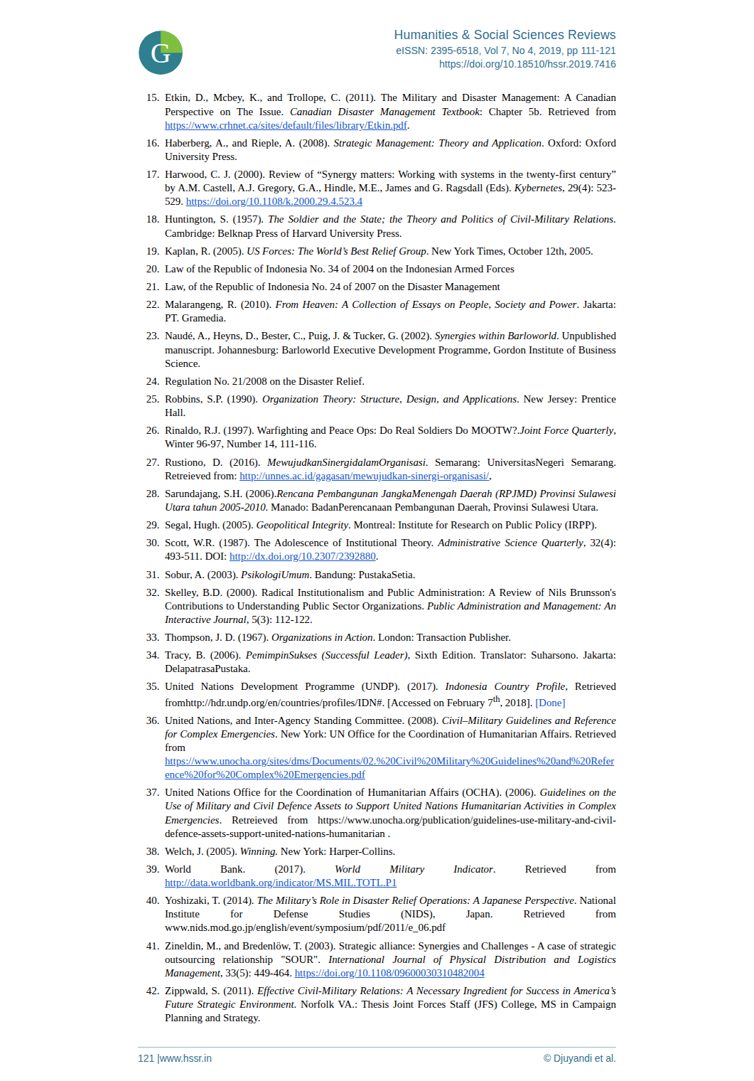G
Humanities & Social Sciences Reviews
eISSN: 2395-6518, Vol 7, No 4, 2019, pp 111-121
https://doi.org/10.18510/hssr.2019.7416
Etkin, D., Mcbey, K., and Trollope, C. (2011). The Military and Disaster Management: A Canadian Perspective on The Issue. Canadian Disaster Management Textbook: Chapter 5b. Retrieved from https://www.crhnet.ca/sites/default/files/library/Etkin.pdf.
Haberberg, A., and Rieple, A. (2008). Strategic Management: Theory and Application. Oxford: Oxford University Press.
Harwood, C. J. (2000). Review of “Synergy matters: Working with systems in the twenty-first century” by A.M. Castell, A.J. Gregory, G.A., Hindle, M.E., James and G. Ragsdall (Eds). Kybernetes, 29(4): 523-529. https://doi.org/10.1108/k.2000.29.4.523.4
Huntington, S. (1957). The Soldier and the State; the Theory and Politics of Civil-Military Relations. Cambridge: Belknap Press of Harvard University Press.
Kaplan, R. (2005). US Forces: The World’s Best Relief Group. New York Times, October 12th, 2005.
Law of the Republic of Indonesia No. 34 of 2004 on the Indonesian Armed Forces
Law, of the Republic of Indonesia No. 24 of 2007 on the Disaster Management
Malarangeng, R. (2010). From Heaven: A Collection of Essays on People, Society and Power. Jakarta: PT. Gramedia.
Naudé, A., Heyns, D., Bester, C., Puig, J. & Tucker, G. (2002). Synergies within Barloworld. Unpublished manuscript. Johannesburg: Barloworld Executive Development Programme, Gordon Institute of Business Science.
Regulation No. 21/2008 on the Disaster Relief.
Robbins, S.P. (1990). Organization Theory: Structure, Design, and Applications. New Jersey: Prentice Hall.
Rinaldo, R.J. (1997). Warfighting and Peace Ops: Do Real Soldiers Do MOOTW?.Joint Force Quarterly, Winter 96-97, Number 14, 111-116.
Rustiono, D. (2016). MewujudkanSinergidalamOrganisasi. Semarang: UniversitasNegeri Semarang. Retreieved from: http://unnes.ac.id/gagasan/mewujudkan-sinergi-organisasi/,
Sarundajang, S.H. (2006).Rencana Pembangunan JangkaMenengah Daerah (RPJMD) Provinsi Sulawesi Utara tahun 2005-2010. Manado: BadanPerencanaan Pembangunan Daerah, Provinsi Sulawesi Utara.
Segal, Hugh. (2005). Geopolitical Integrity. Montreal: Institute for Research on Public Policy (IRPP).
Scott, W.R. (1987). The Adolescence of Institutional Theory. Administrative Science Quarterly, 32(4): 493-511. DOI: http://dx.doi.org/10.2307/2392880.
Sobur, A. (2003). PsikologiUmum. Bandung: PustakaSetia.
Skelley, B.D. (2000). Radical Institutionalism and Public Administration: A Review of Nils Brunsson's Contributions to Understanding Public Sector Organizations. Public Administration and Management: An Interactive Journal, 5(3): 112-122.
Thompson, J. D. (1967). Organizations in Action. London: Transaction Publisher.
Tracy, B. (2006). PemimpinSukses (Successful Leader), Sixth Edition. Translator: Suharsono. Jakarta: DelapatrasaPustaka.
United Nations Development Programme (UNDP). (2017). Indonesia Country Profile, Retrieved fromhttp://hdr.undp.org/en/countries/profiles/IDN#. [Accessed on February 7th, 2018]. [Done]
United Nations, and Inter-Agency Standing Committee. (2008). Civil–Military Guidelines and Reference for Complex Emergencies. New York: UN Office for the Coordination of Humanitarian Affairs. Retrieved from https://www.unocha.org/sites/dms/Documents/02.%20Civil%20Military%20Guidelines%20and%20Reference%20for%20Complex%20Emergencies.pdf
United Nations Office for the Coordination of Humanitarian Affairs (OCHA). (2006). Guidelines on the Use of Military and Civil Defence Assets to Support United Nations Humanitarian Activities in Complex Emergencies. Retreieved from https://www.unocha.org/publication/guidelines-use-military-and-civil-defence-assets-support-united-nations-humanitarian .
Welch, J. (2005). Winning. New York: Harper-Collins.
World Bank. (2017). World Military Indicator. Retrieved from http://data.worldbank.org/indicator/MS.MIL.TOTL.P1
Yoshizaki, T. (2014). The Military’s Role in Disaster Relief Operations: A Japanese Perspective. National Institute for Defense Studies (NIDS), Japan. Retrieved from www.nids.mod.go.jp/english/event/symposium/pdf/2011/e_06.pdf
Zineldin, M., and Bredenlöw, T. (2003). Strategic alliance: Synergies and Challenges - A case of strategic outsourcing relationship "SOUR". International Journal of Physical Distribution and Logistics Management, 33(5): 449-464. https://doi.org/10.1108/09600030310482004
Zippwald, S. (2011). Effective Civil-Military Relations: A Necessary Ingredient for Success in America’s Future Strategic Environment. Norfolk VA.: Thesis Joint Forces Staff (JFS) College, MS in Campaign Planning and Strategy.
121 |www.hssr.in
© Djuyandi et al.